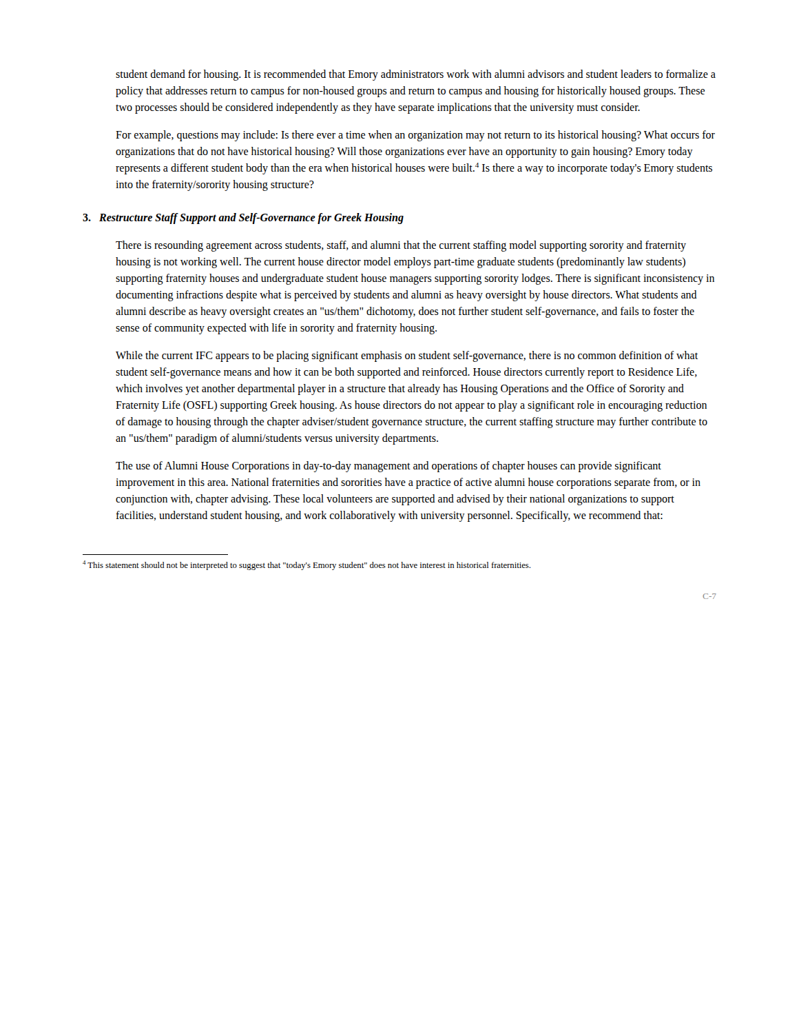student demand for housing. It is recommended that Emory administrators work with alumni advisors and student leaders to formalize a policy that addresses return to campus for non-housed groups and return to campus and housing for historically housed groups. These two processes should be considered independently as they have separate implications that the university must consider.
For example, questions may include: Is there ever a time when an organization may not return to its historical housing? What occurs for organizations that do not have historical housing? Will those organizations ever have an opportunity to gain housing? Emory today represents a different student body than the era when historical houses were built.4 Is there a way to incorporate today's Emory students into the fraternity/sorority housing structure?
3. Restructure Staff Support and Self-Governance for Greek Housing
There is resounding agreement across students, staff, and alumni that the current staffing model supporting sorority and fraternity housing is not working well. The current house director model employs part-time graduate students (predominantly law students) supporting fraternity houses and undergraduate student house managers supporting sorority lodges. There is significant inconsistency in documenting infractions despite what is perceived by students and alumni as heavy oversight by house directors. What students and alumni describe as heavy oversight creates an "us/them" dichotomy, does not further student self-governance, and fails to foster the sense of community expected with life in sorority and fraternity housing.
While the current IFC appears to be placing significant emphasis on student self-governance, there is no common definition of what student self-governance means and how it can be both supported and reinforced. House directors currently report to Residence Life, which involves yet another departmental player in a structure that already has Housing Operations and the Office of Sorority and Fraternity Life (OSFL) supporting Greek housing. As house directors do not appear to play a significant role in encouraging reduction of damage to housing through the chapter adviser/student governance structure, the current staffing structure may further contribute to an "us/them" paradigm of alumni/students versus university departments.
The use of Alumni House Corporations in day-to-day management and operations of chapter houses can provide significant improvement in this area. National fraternities and sororities have a practice of active alumni house corporations separate from, or in conjunction with, chapter advising. These local volunteers are supported and advised by their national organizations to support facilities, understand student housing, and work collaboratively with university personnel. Specifically, we recommend that:
4 This statement should not be interpreted to suggest that "today's Emory student" does not have interest in historical fraternities.
C-7